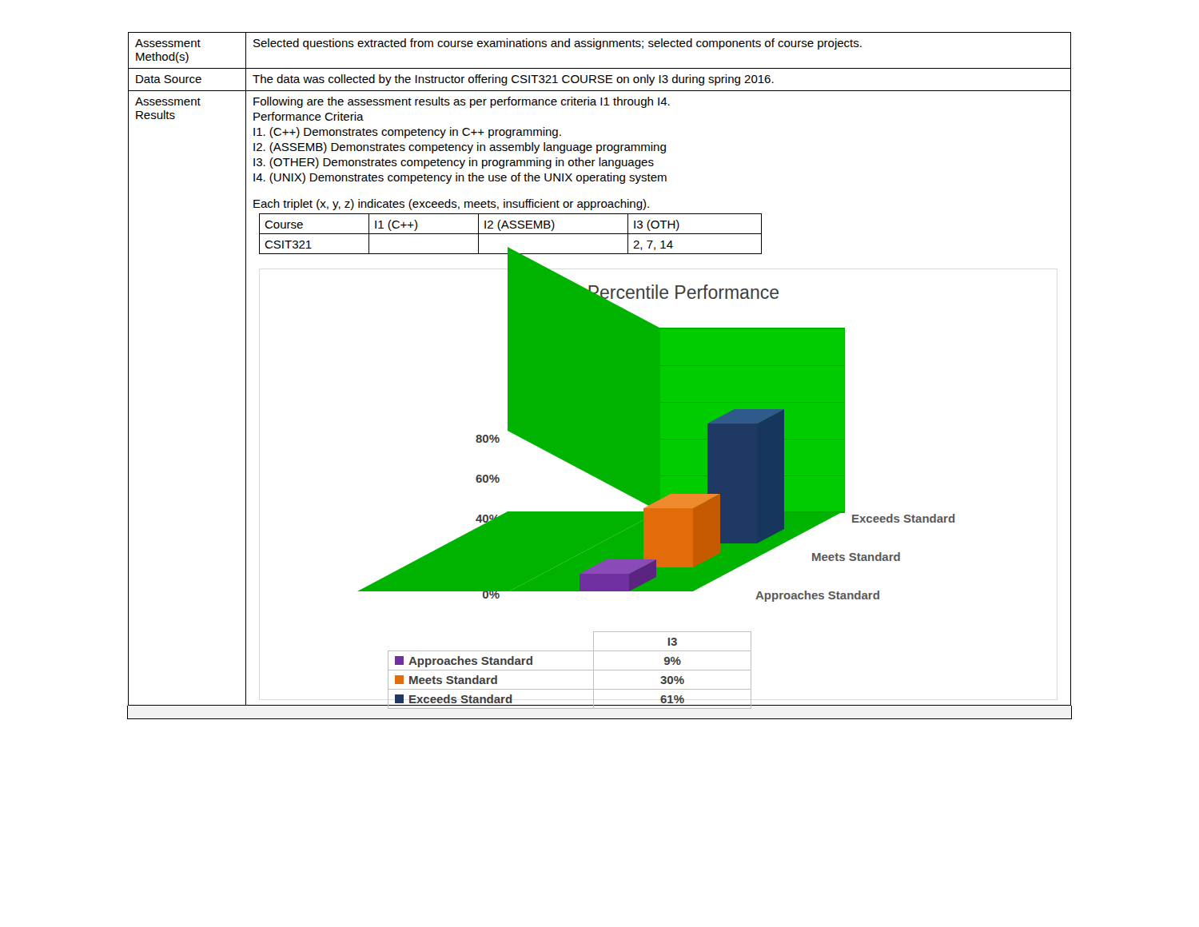| Assessment Method(s) | Selected questions extracted from course examinations and assignments; selected components of course projects. |
| Data Source | The data was collected by the Instructor offering CSIT321 COURSE on only I3 during spring 2016. |
| Assessment Results | Following are the assessment results as per performance criteria I1 through I4. Performance Criteria I1. (C++) Demonstrates competency in C++ programming. I2. (ASSEMB) Demonstrates competency in assembly language programming I3. (OTHER) Demonstrates competency in programming in other languages I4. (UNIX) Demonstrates competency in the use of the UNIX operating system Each triplet (x, y, z) indicates (exceeds, meets, insufficient or approaching). / Course / I1 (C++) / I2 (ASSEMB) / I3 (OTH) / / CSIT321 / / / 2, 7, 14 / LO I3 Percentile Performance 80% 60% 40% 20% 0% Exceeds Standard Meets Standard Approaches Standard / / I3 / / Approaches Standard / 9% / / Meets Standard / 30% / / Exceeds Standard / 61% / |